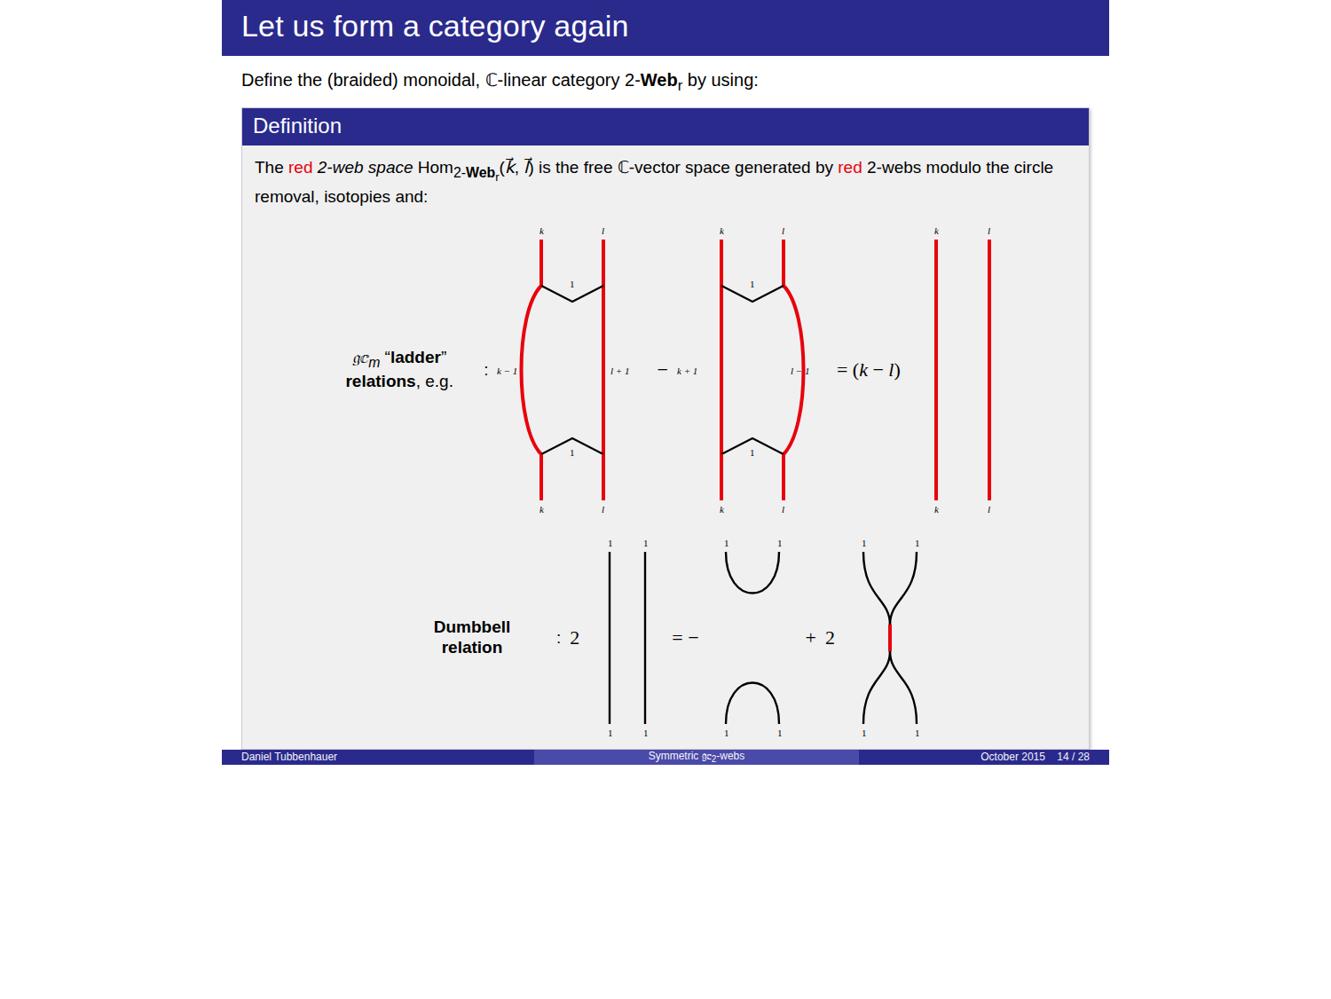Let us form a category again
Define the (braided) monoidal, ℂ-linear category 2-Webr by using:
Definition
The red 2-web space Hom2-Webr(k⃗, l⃗) is the free ℂ-vector space generated by red 2-webs modulo the circle removal, isotopies and:
𝔤𝕔m “ladder”
relations, e.g.
:
k l 1 1 k − 1 l + 1 k l
−
k l 1 1 k + 1 l − 1 k l
= (k − l)
k l k l
Dumbbell
relation
:
2
1 1 1 1
= −
1 1 1 1
+
2
1 1 1 1
Daniel Tubbenhauer
Symmetric 𝔤𝕔2-webs
October 2015 14 / 28